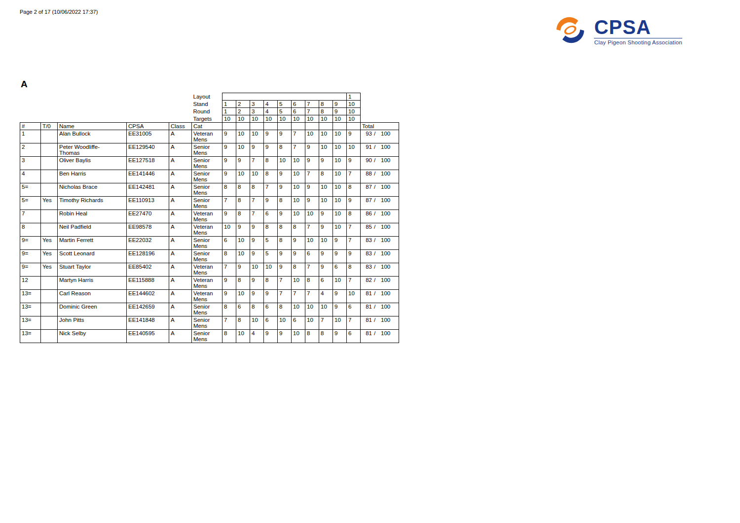Page 2 of 17 (10/06/2022 17:37)
CPSA
Clay Pigeon Shooting Association
A
| | | | | | Layout | | 1 | |
| | | | | | Stand | 1 | 2 | 3 | 4 | 5 | 6 | 7 | 8 | 9 | 10 | |
| | | | | | Round | 1 | 2 | 3 | 4 | 5 | 6 | 7 | 8 | 9 | 10 | |
| | | | | | Targets | 10 | 10 | 10 | 10 | 10 | 10 | 10 | 10 | 10 | 10 | |
| # | T/0 | Name | CPSA | Class | Cat | | | | | | | | | | | Total |
| 1 | | Alan Bullock | EE31005 | A | Veteran Mens | 9 | 10 | 10 | 9 | 9 | 7 | 10 | 10 | 10 | 9 | 93 / 100 |
| 2 | | Peter Woodliffe- Thomas | EE129540 | A | Senior Mens | 9 | 10 | 9 | 9 | 8 | 7 | 9 | 10 | 10 | 10 | 91 / 100 |
| 3 | | Oliver Baylis | EE127518 | A | Senior Mens | 9 | 9 | 7 | 8 | 10 | 10 | 9 | 9 | 10 | 9 | 90 / 100 |
| 4 | | Ben Harris | EE141446 | A | Senior Mens | 9 | 10 | 10 | 8 | 9 | 10 | 7 | 8 | 10 | 7 | 88 / 100 |
| 5= | | Nicholas Brace | EE142481 | A | Senior Mens | 8 | 8 | 8 | 7 | 9 | 10 | 9 | 10 | 10 | 8 | 87 / 100 |
| 5= | Yes | Timothy Richards | EE110913 | A | Senior Mens | 7 | 8 | 7 | 9 | 8 | 10 | 9 | 10 | 10 | 9 | 87 / 100 |
| 7 | | Robin Heal | EE27470 | A | Veteran Mens | 9 | 8 | 7 | 6 | 9 | 10 | 10 | 9 | 10 | 8 | 86 / 100 |
| 8 | | Neil Padfield | EE98578 | A | Veteran Mens | 10 | 9 | 9 | 8 | 8 | 8 | 7 | 9 | 10 | 7 | 85 / 100 |
| 9= | Yes | Martin Ferrett | EE22032 | A | Senior Mens | 6 | 10 | 9 | 5 | 8 | 9 | 10 | 10 | 9 | 7 | 83 / 100 |
| 9= | Yes | Scott Leonard | EE128196 | A | Senior Mens | 8 | 10 | 9 | 5 | 9 | 9 | 6 | 9 | 9 | 9 | 83 / 100 |
| 9= | Yes | Stuart Taylor | EE85402 | A | Veteran Mens | 7 | 9 | 10 | 10 | 9 | 8 | 7 | 9 | 6 | 8 | 83 / 100 |
| 12 | | Martyn Harris | EE115888 | A | Veteran Mens | 9 | 8 | 9 | 8 | 7 | 10 | 8 | 6 | 10 | 7 | 82 / 100 |
| 13= | | Carl Reason | EE144602 | A | Veteran Mens | 9 | 10 | 9 | 9 | 7 | 7 | 7 | 4 | 9 | 10 | 81 / 100 |
| 13= | | Dominic Green | EE142659 | A | Senior Mens | 8 | 6 | 8 | 6 | 8 | 10 | 10 | 10 | 9 | 6 | 81 / 100 |
| 13= | | John Pitts | EE141848 | A | Senior Mens | 7 | 8 | 10 | 6 | 10 | 6 | 10 | 7 | 10 | 7 | 81 / 100 |
| 13= | | Nick Selby | EE140595 | A | Senior Mens | 8 | 10 | 4 | 9 | 9 | 10 | 8 | 8 | 9 | 6 | 81 / 100 |